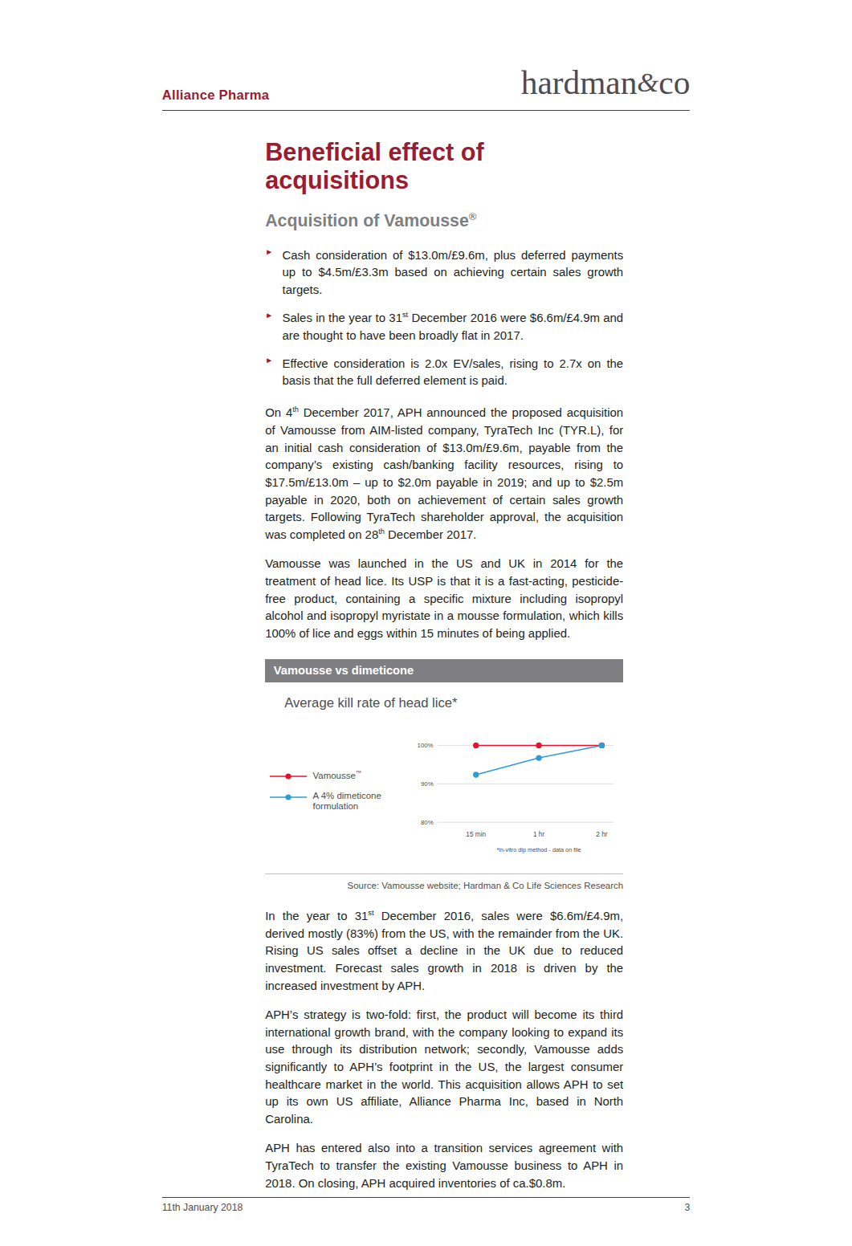Alliance Pharma
hardman&co
Beneficial effect of acquisitions
Acquisition of Vamousse®
Cash consideration of $13.0m/£9.6m, plus deferred payments up to $4.5m/£3.3m based on achieving certain sales growth targets.
Sales in the year to 31st December 2016 were $6.6m/£4.9m and are thought to have been broadly flat in 2017.
Effective consideration is 2.0x EV/sales, rising to 2.7x on the basis that the full deferred element is paid.
On 4th December 2017, APH announced the proposed acquisition of Vamousse from AIM-listed company, TyraTech Inc (TYR.L), for an initial cash consideration of $13.0m/£9.6m, payable from the company’s existing cash/banking facility resources, rising to $17.5m/£13.0m – up to $2.0m payable in 2019; and up to $2.5m payable in 2020, both on achievement of certain sales growth targets. Following TyraTech shareholder approval, the acquisition was completed on 28th December 2017.
Vamousse was launched in the US and UK in 2014 for the treatment of head lice. Its USP is that it is a fast-acting, pesticide-free product, containing a specific mixture including isopropyl alcohol and isopropyl myristate in a mousse formulation, which kills 100% of lice and eggs within 15 minutes of being applied.
Vamousse vs dimeticone
Average kill rate of head lice*
Vamousse™
A 4% dimeticone
formulation
100% 90% 80% 15 min 1 hr 2 hr *in-vitro dip method - data on file
Source: Vamousse website; Hardman & Co Life Sciences Research
In the year to 31st December 2016, sales were $6.6m/£4.9m, derived mostly (83%) from the US, with the remainder from the UK. Rising US sales offset a decline in the UK due to reduced investment. Forecast sales growth in 2018 is driven by the increased investment by APH.
APH’s strategy is two-fold: first, the product will become its third international growth brand, with the company looking to expand its use through its distribution network; secondly, Vamousse adds significantly to APH’s footprint in the US, the largest consumer healthcare market in the world. This acquisition allows APH to set up its own US affiliate, Alliance Pharma Inc, based in North Carolina.
APH has entered also into a transition services agreement with TyraTech to transfer the existing Vamousse business to APH in 2018. On closing, APH acquired inventories of ca.$0.8m.
11th January 2018 3